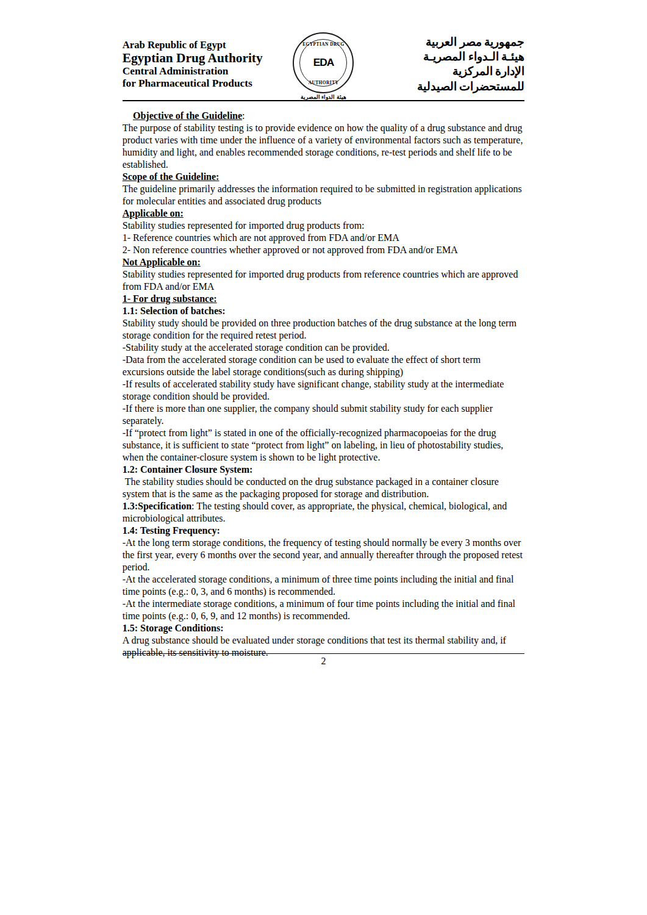| Arab Republic of Egypt Egyptian Drug Authority Central Administration for Pharmaceutical Products | EGYPTIAN DRUG EDA AUTHORITY هيئة الدواء المصرية | جمهورية مصر العربية هيئـة الـدواء المصريـة الإدارة المركزية للمستحضرات الصيدلية |
Objective of the Guideline:
The purpose of stability testing is to provide evidence on how the quality of a drug substance and drug product varies with time under the influence of a variety of environmental factors such as temperature, humidity and light, and enables recommended storage conditions, re-test periods and shelf life to be established.
Scope of the Guideline:
The guideline primarily addresses the information required to be submitted in registration applications for molecular entities and associated drug products
Applicable on:
Stability studies represented for imported drug products from:
1- Reference countries which are not approved from FDA and/or EMA
2- Non reference countries whether approved or not approved from FDA and/or EMA
Not Applicable on:
Stability studies represented for imported drug products from reference countries which are approved from FDA and/or EMA
1- For drug substance:
1.1: Selection of batches:
Stability study should be provided on three production batches of the drug substance at the long term storage condition for the required retest period.
-Stability study at the accelerated storage condition can be provided.
-Data from the accelerated storage condition can be used to evaluate the effect of short term excursions outside the label storage conditions(such as during shipping)
-If results of accelerated stability study have significant change, stability study at the intermediate storage condition should be provided.
-If there is more than one supplier, the company should submit stability study for each supplier separately.
-If “protect from light” is stated in one of the officially-recognized pharmacopoeias for the drug substance, it is sufficient to state “protect from light” on labeling, in lieu of photostability studies, when the container-closure system is shown to be light protective.
1.2: Container Closure System:
The stability studies should be conducted on the drug substance packaged in a container closure system that is the same as the packaging proposed for storage and distribution.
1.3:Specification: The testing should cover, as appropriate, the physical, chemical, biological, and microbiological attributes.
1.4: Testing Frequency:
-At the long term storage conditions, the frequency of testing should normally be every 3 months over the first year, every 6 months over the second year, and annually thereafter through the proposed retest period.
-At the accelerated storage conditions, a minimum of three time points including the initial and final time points (e.g.: 0, 3, and 6 months) is recommended.
-At the intermediate storage conditions, a minimum of four time points including the initial and final time points (e.g.: 0, 6, 9, and 12 months) is recommended.
1.5: Storage Conditions:
A drug substance should be evaluated under storage conditions that test its thermal stability and, if applicable, its sensitivity to moisture.
2